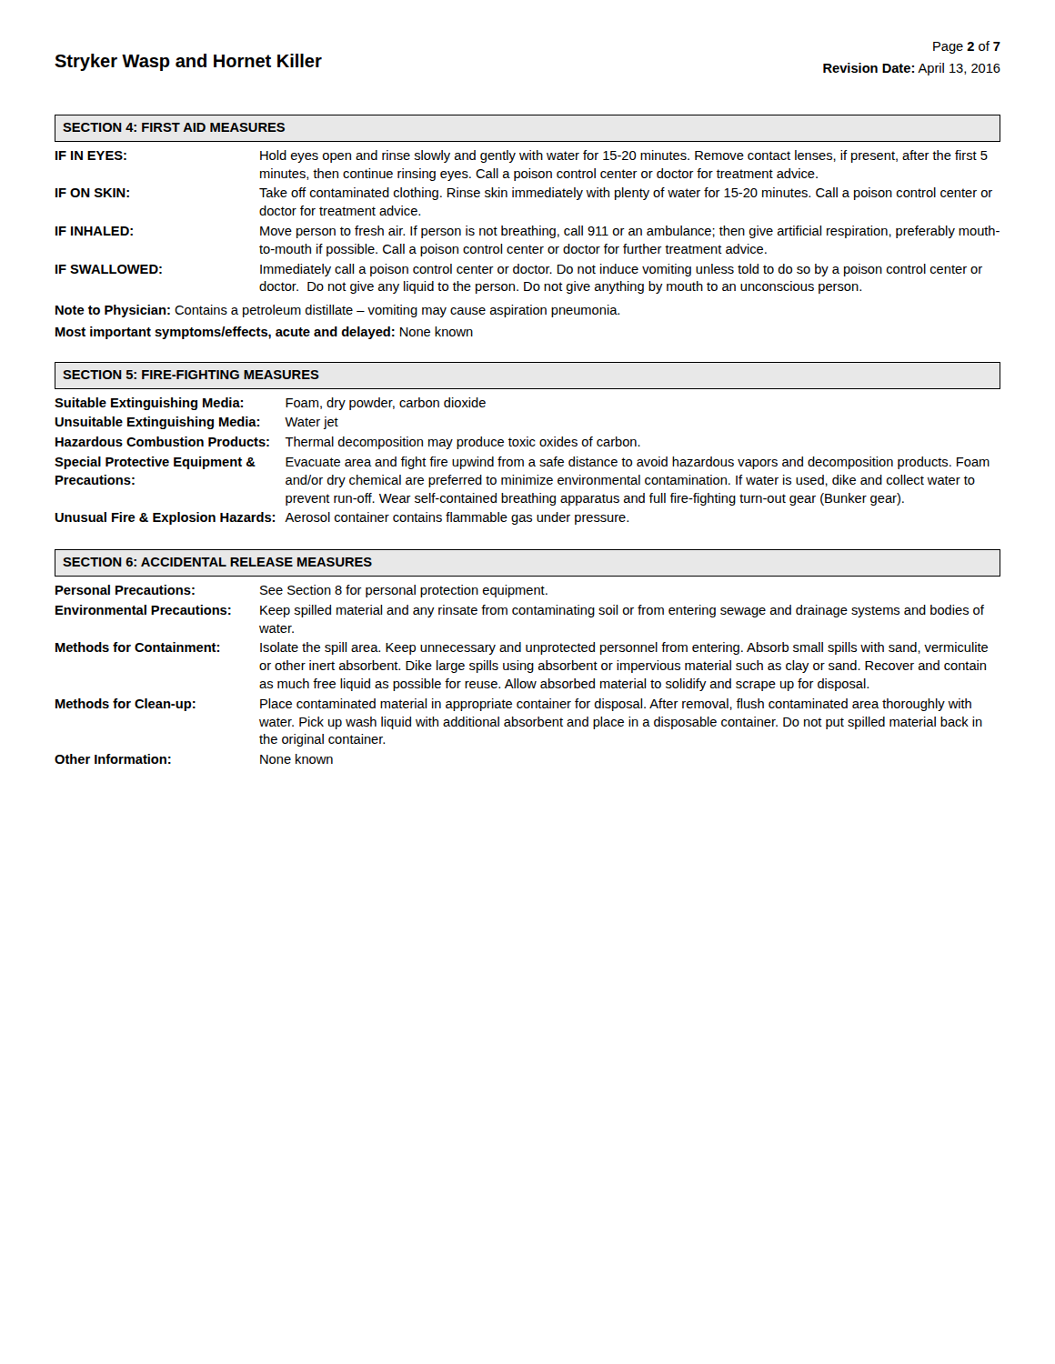Stryker Wasp and Hornet Killer
Page 2 of 7
Revision Date: April 13, 2016
SECTION 4: FIRST AID MEASURES
| IF IN EYES: | Hold eyes open and rinse slowly and gently with water for 15-20 minutes. Remove contact lenses, if present, after the first 5 minutes, then continue rinsing eyes. Call a poison control center or doctor for treatment advice. |
| IF ON SKIN: | Take off contaminated clothing. Rinse skin immediately with plenty of water for 15-20 minutes. Call a poison control center or doctor for treatment advice. |
| IF INHALED: | Move person to fresh air. If person is not breathing, call 911 or an ambulance; then give artificial respiration, preferably mouth-to-mouth if possible. Call a poison control center or doctor for further treatment advice. |
| IF SWALLOWED: | Immediately call a poison control center or doctor. Do not induce vomiting unless told to do so by a poison control center or doctor. Do not give any liquid to the person. Do not give anything by mouth to an unconscious person. |
Note to Physician: Contains a petroleum distillate – vomiting may cause aspiration pneumonia.
Most important symptoms/effects, acute and delayed: None known
SECTION 5: FIRE-FIGHTING MEASURES
| Suitable Extinguishing Media: | Foam, dry powder, carbon dioxide |
| Unsuitable Extinguishing Media: | Water jet |
| Hazardous Combustion Products: | Thermal decomposition may produce toxic oxides of carbon. |
| Special Protective Equipment & Precautions: | Evacuate area and fight fire upwind from a safe distance to avoid hazardous vapors and decomposition products. Foam and/or dry chemical are preferred to minimize environmental contamination. If water is used, dike and collect water to prevent run-off. Wear self-contained breathing apparatus and full fire-fighting turn-out gear (Bunker gear). |
| Unusual Fire & Explosion Hazards: | Aerosol container contains flammable gas under pressure. |
SECTION 6: ACCIDENTAL RELEASE MEASURES
| Personal Precautions: | See Section 8 for personal protection equipment. |
| Environmental Precautions: | Keep spilled material and any rinsate from contaminating soil or from entering sewage and drainage systems and bodies of water. |
| Methods for Containment: | Isolate the spill area. Keep unnecessary and unprotected personnel from entering. Absorb small spills with sand, vermiculite or other inert absorbent. Dike large spills using absorbent or impervious material such as clay or sand. Recover and contain as much free liquid as possible for reuse. Allow absorbed material to solidify and scrape up for disposal. |
| Methods for Clean-up: | Place contaminated material in appropriate container for disposal. After removal, flush contaminated area thoroughly with water. Pick up wash liquid with additional absorbent and place in a disposable container. Do not put spilled material back in the original container. |
| Other Information: | None known |